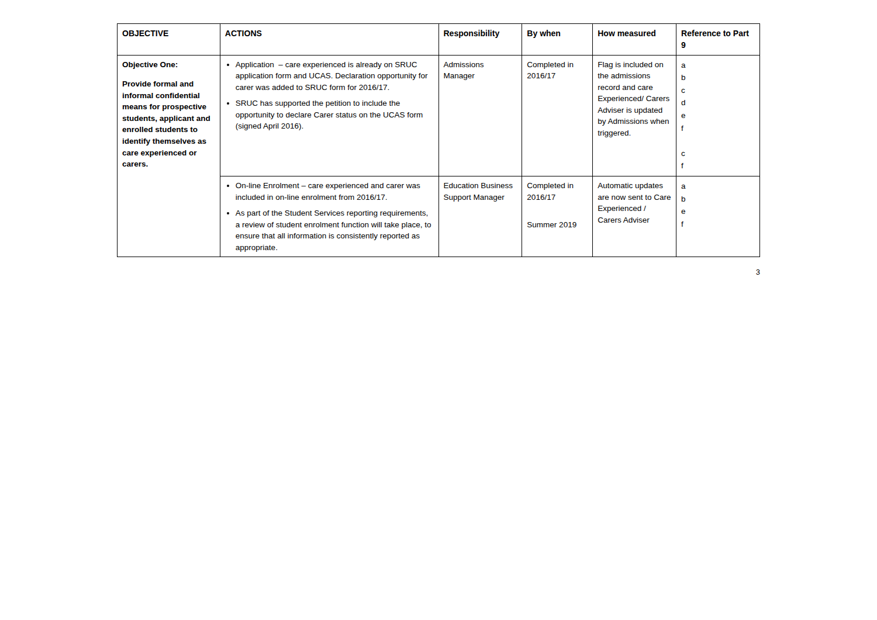| OBJECTIVE | ACTIONS | Responsibility | By when | How measured | Reference to Part 9 |
| --- | --- | --- | --- | --- | --- |
| Objective One: Provide formal and informal confidential means for prospective students, applicant and enrolled students to identify themselves as care experienced or carers. | Application – care experienced is already on SRUC application form and UCAS. Declaration opportunity for carer was added to SRUC form for 2016/17. SRUC has supported the petition to include the opportunity to declare Carer status on the UCAS form (signed April 2016). | Admissions Manager | Completed in 2016/17 | Flag is included on the admissions record and care Experienced/ Carers Adviser is updated by Admissions when triggered. | a b c d e f c f |
| On-line Enrolment – care experienced and carer was included in on-line enrolment from 2016/17. As part of the Student Services reporting requirements, a review of student enrolment function will take place, to ensure that all information is consistently reported as appropriate. | Education Business Support Manager | Completed in 2016/17 Summer 2019 | Automatic updates are now sent to Care Experienced / Carers Adviser | a b e f |
3